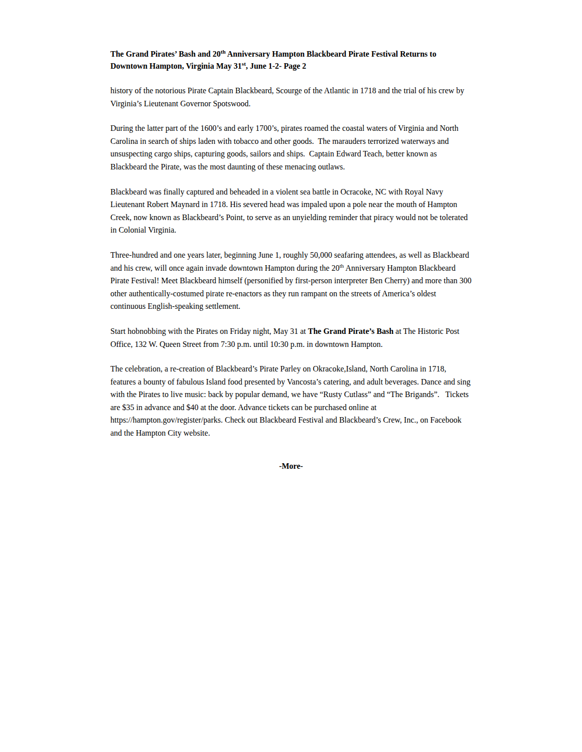The Grand Pirates’ Bash and 20th Anniversary Hampton Blackbeard Pirate Festival Returns to Downtown Hampton, Virginia May 31st, June 1-2- Page 2
history of the notorious Pirate Captain Blackbeard, Scourge of the Atlantic in 1718 and the trial of his crew by Virginia’s Lieutenant Governor Spotswood.
During the latter part of the 1600’s and early 1700’s, pirates roamed the coastal waters of Virginia and North Carolina in search of ships laden with tobacco and other goods. The marauders terrorized waterways and unsuspecting cargo ships, capturing goods, sailors and ships. Captain Edward Teach, better known as Blackbeard the Pirate, was the most daunting of these menacing outlaws.
Blackbeard was finally captured and beheaded in a violent sea battle in Ocracoke, NC with Royal Navy Lieutenant Robert Maynard in 1718. His severed head was impaled upon a pole near the mouth of Hampton Creek, now known as Blackbeard’s Point, to serve as an unyielding reminder that piracy would not be tolerated in Colonial Virginia.
Three-hundred and one years later, beginning June 1, roughly 50,000 seafaring attendees, as well as Blackbeard and his crew, will once again invade downtown Hampton during the 20th Anniversary Hampton Blackbeard Pirate Festival! Meet Blackbeard himself (personified by first-person interpreter Ben Cherry) and more than 300 other authentically-costumed pirate re-enactors as they run rampant on the streets of America’s oldest continuous English-speaking settlement.
Start hobnobbing with the Pirates on Friday night, May 31 at The Grand Pirate’s Bash at The Historic Post Office, 132 W. Queen Street from 7:30 p.m. until 10:30 p.m. in downtown Hampton.
The celebration, a re-creation of Blackbeard’s Pirate Parley on Okracoke,Island, North Carolina in 1718, features a bounty of fabulous Island food presented by Vancosta’s catering, and adult beverages. Dance and sing with the Pirates to live music: back by popular demand, we have “Rusty Cutlass” and “The Brigands”. Tickets are $35 in advance and $40 at the door. Advance tickets can be purchased online at https://hampton.gov/register/parks. Check out Blackbeard Festival and Blackbeard’s Crew, Inc., on Facebook and the Hampton City website.
-More-